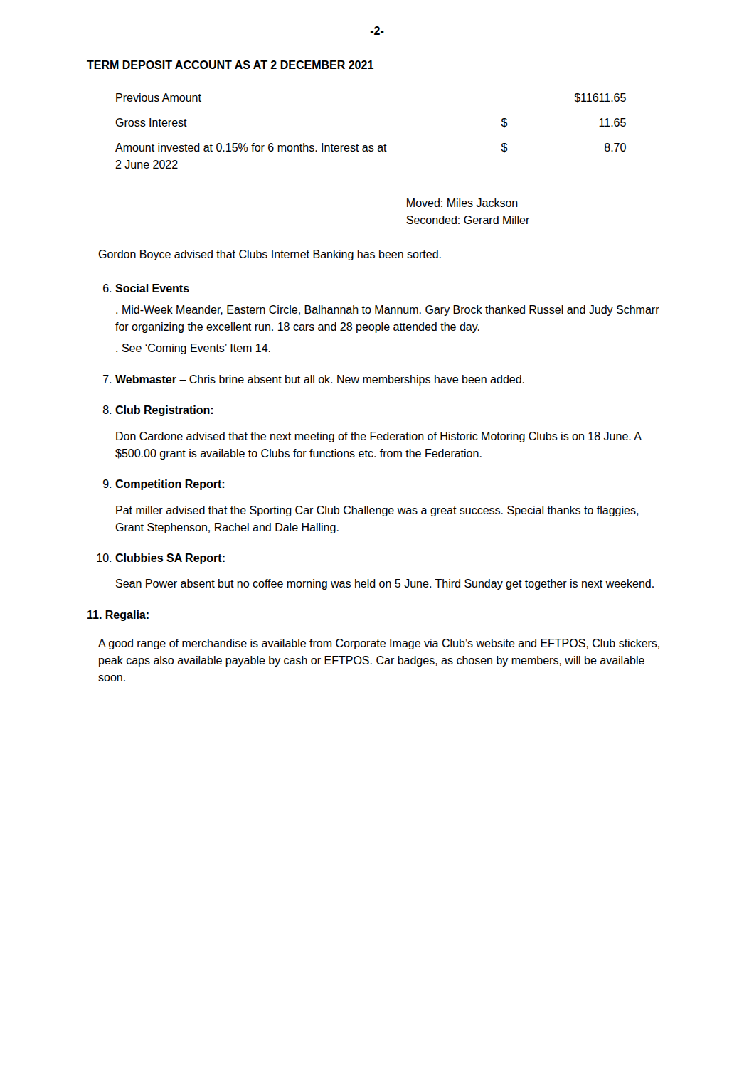-2-
TERM DEPOSIT ACCOUNT AS AT 2 DECEMBER 2021
| Previous Amount | | $11611.65 |
| Gross Interest | $ | 11.65 |
| Amount invested at 0.15% for 6 months. Interest as at 2 June 2022 | $ | 8.70 |
Moved: Miles Jackson
Seconded: Gerard Miller
Gordon Boyce advised that Clubs Internet Banking has been sorted.
Social Events
. Mid-Week Meander, Eastern Circle, Balhannah to Mannum. Gary Brock thanked Russel and Judy Schmarr for organizing the excellent run. 18 cars and 28 people attended the day.
. See ‘Coming Events’ Item 14.
Webmaster – Chris brine absent but all ok. New memberships have been added.
Club Registration:
Don Cardone advised that the next meeting of the Federation of Historic Motoring Clubs is on 18 June. A $500.00 grant is available to Clubs for functions etc. from the Federation.
Competition Report:
Pat miller advised that the Sporting Car Club Challenge was a great success. Special thanks to flaggies, Grant Stephenson, Rachel and Dale Halling.
Clubbies SA Report:
Sean Power absent but no coffee morning was held on 5 June. Third Sunday get together is next weekend.
11. Regalia:
A good range of merchandise is available from Corporate Image via Club’s website and EFTPOS, Club stickers, peak caps also available payable by cash or EFTPOS. Car badges, as chosen by members, will be available soon.